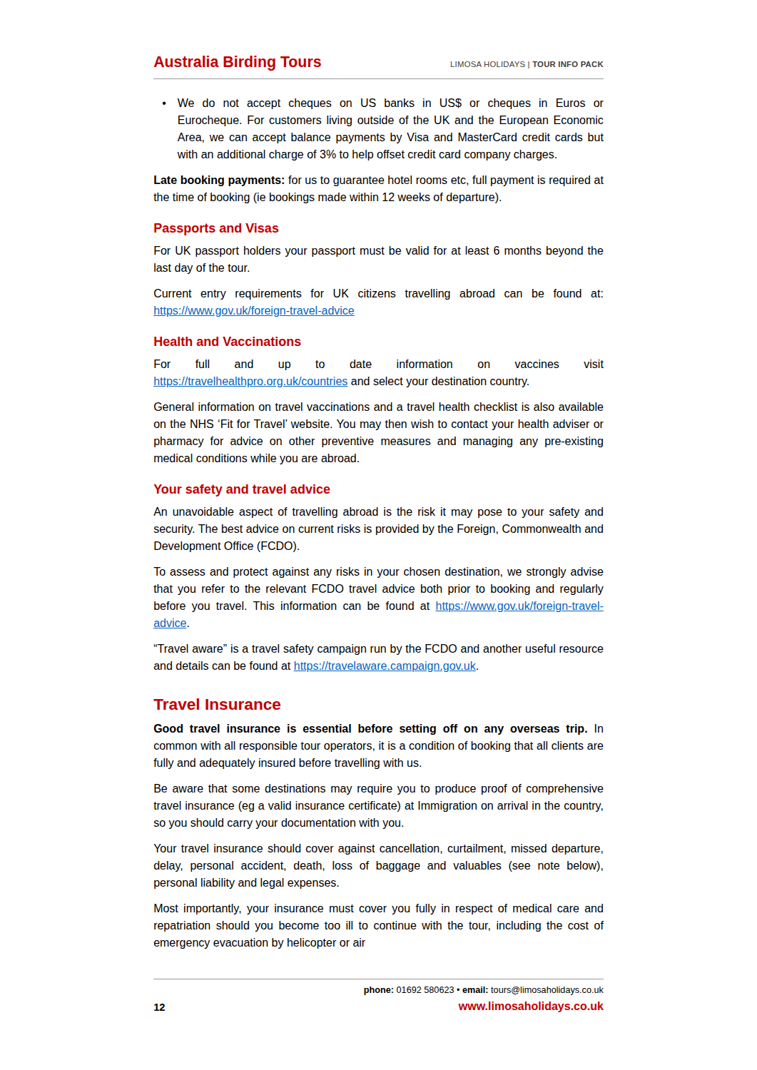Australia Birding Tours
LIMOSA HOLIDAYS | TOUR INFO PACK
We do not accept cheques on US banks in US$ or cheques in Euros or Eurocheque. For customers living outside of the UK and the European Economic Area, we can accept balance payments by Visa and MasterCard credit cards but with an additional charge of 3% to help offset credit card company charges.
Late booking payments: for us to guarantee hotel rooms etc, full payment is required at the time of booking (ie bookings made within 12 weeks of departure).
Passports and Visas
For UK passport holders your passport must be valid for at least 6 months beyond the last day of the tour.
Current entry requirements for UK citizens travelling abroad can be found at: https://www.gov.uk/foreign-travel-advice
Health and Vaccinations
For full and up to date information on vaccines visit https://travelhealthpro.org.uk/countries and select your destination country.
General information on travel vaccinations and a travel health checklist is also available on the NHS ‘Fit for Travel’ website. You may then wish to contact your health adviser or pharmacy for advice on other preventive measures and managing any pre-existing medical conditions while you are abroad.
Your safety and travel advice
An unavoidable aspect of travelling abroad is the risk it may pose to your safety and security. The best advice on current risks is provided by the Foreign, Commonwealth and Development Office (FCDO).
To assess and protect against any risks in your chosen destination, we strongly advise that you refer to the relevant FCDO travel advice both prior to booking and regularly before you travel. This information can be found at https://www.gov.uk/foreign-travel-advice.
“Travel aware” is a travel safety campaign run by the FCDO and another useful resource and details can be found at https://travelaware.campaign.gov.uk.
Travel Insurance
Good travel insurance is essential before setting off on any overseas trip. In common with all responsible tour operators, it is a condition of booking that all clients are fully and adequately insured before travelling with us.
Be aware that some destinations may require you to produce proof of comprehensive travel insurance (eg a valid insurance certificate) at Immigration on arrival in the country, so you should carry your documentation with you.
Your travel insurance should cover against cancellation, curtailment, missed departure, delay, personal accident, death, loss of baggage and valuables (see note below), personal liability and legal expenses.
Most importantly, your insurance must cover you fully in respect of medical care and repatriation should you become too ill to continue with the tour, including the cost of emergency evacuation by helicopter or air
12
phone: 01692 580623 • email: tours@limosaholidays.co.uk
www.limosaholidays.co.uk